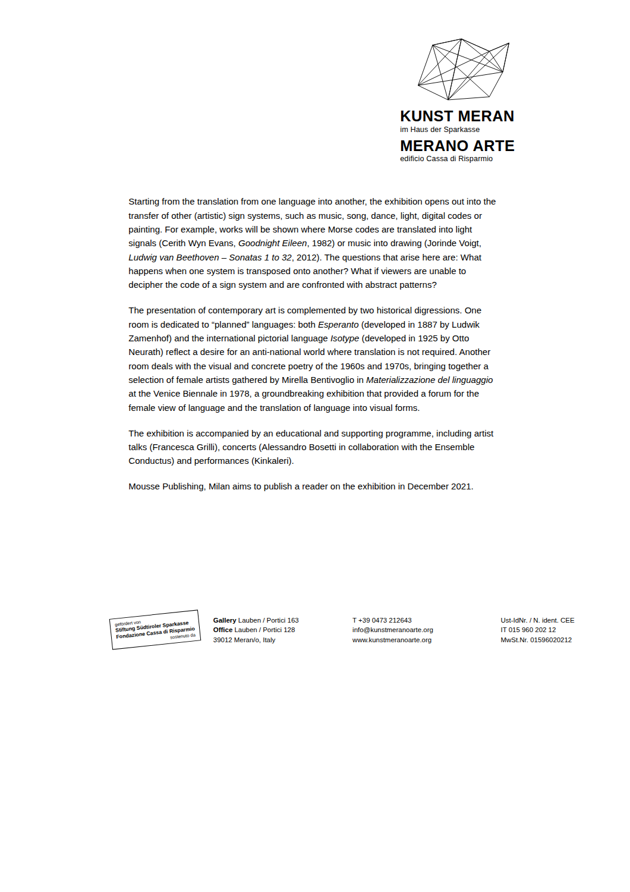KUNST MERAN
im Haus der Sparkasse
MERANO ARTE
edificio Cassa di Risparmio
Starting from the translation from one language into another, the exhibition opens out into the transfer of other (artistic) sign systems, such as music, song, dance, light, digital codes or painting. For example, works will be shown where Morse codes are translated into light signals (Cerith Wyn Evans, Goodnight Eileen, 1982) or music into drawing (Jorinde Voigt, Ludwig van Beethoven – Sonatas 1 to 32, 2012). The questions that arise here are: What happens when one system is transposed onto another? What if viewers are unable to decipher the code of a sign system and are confronted with abstract patterns?
The presentation of contemporary art is complemented by two historical digressions. One room is dedicated to “planned” languages: both Esperanto (developed in 1887 by Ludwik Zamenhof) and the international pictorial language Isotype (developed in 1925 by Otto Neurath) reflect a desire for an anti-national world where translation is not required. Another room deals with the visual and concrete poetry of the 1960s and 1970s, bringing together a selection of female artists gathered by Mirella Bentivoglio in Materializzazione del linguaggio at the Venice Biennale in 1978, a groundbreaking exhibition that provided a forum for the female view of language and the translation of language into visual forms.
The exhibition is accompanied by an educational and supporting programme, including artist talks (Francesca Grilli), concerts (Alessandro Bosetti in collaboration with the Ensemble Conductus) and performances (Kinkaleri).
Mousse Publishing, Milan aims to publish a reader on the exhibition in December 2021.
gefördert von
Stiftung Südtiroler Sparkasse
Fondazione Cassa di Risparmio
sostenuto da
Gallery Lauben / Portici 163
Office Lauben / Portici 128
39012 Meran/o, Italy
T +39 0473 212643
info@kunstmeranoarte.org
www.kunstmeranoarte.org
Ust-IdNr. / N. ident. CEE
IT 015 960 202 12
MwSt.Nr. 01596020212